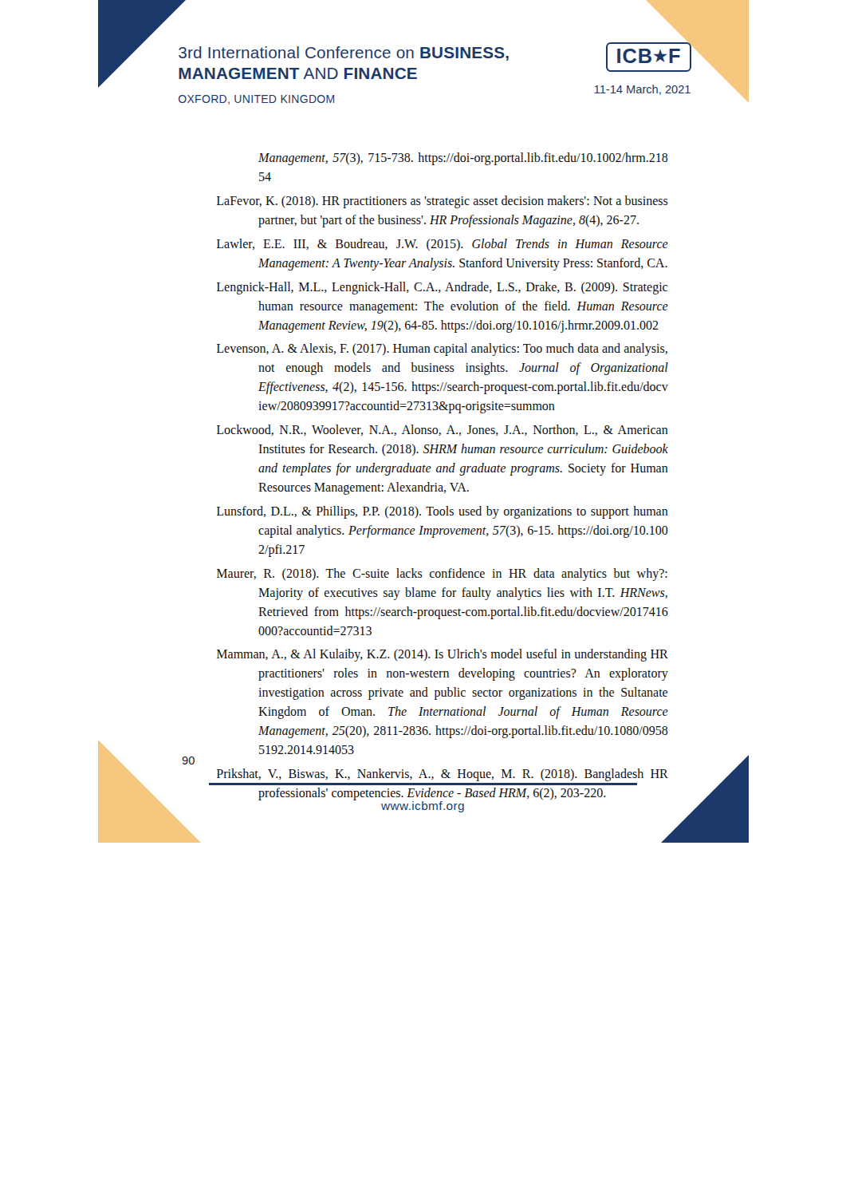3rd International Conference on BUSINESS,
MANAGEMENT AND FINANCE
OXFORD, UNITED KINGDOM
ICB★F
11-14 March, 2021
Management, 57(3), 715-738. https://doi-org.portal.lib.fit.edu/10.1002/hrm.21854
LaFevor, K. (2018). HR practitioners as 'strategic asset decision makers': Not a business partner, but 'part of the business'. HR Professionals Magazine, 8(4), 26-27.
Lawler, E.E. III, & Boudreau, J.W. (2015). Global Trends in Human Resource Management: A Twenty-Year Analysis. Stanford University Press: Stanford, CA.
Lengnick-Hall, M.L., Lengnick-Hall, C.A., Andrade, L.S., Drake, B. (2009). Strategic human resource management: The evolution of the field. Human Resource Management Review, 19(2), 64-85. https://doi.org/10.1016/j.hrmr.2009.01.002
Levenson, A. & Alexis, F. (2017). Human capital analytics: Too much data and analysis, not enough models and business insights. Journal of Organizational Effectiveness, 4(2), 145-156. https://search-proquest-com.portal.lib.fit.edu/docview/2080939917?accountid=27313&pq-origsite=summon
Lockwood, N.R., Woolever, N.A., Alonso, A., Jones, J.A., Northon, L., & American Institutes for Research. (2018). SHRM human resource curriculum: Guidebook and templates for undergraduate and graduate programs. Society for Human Resources Management: Alexandria, VA.
Lunsford, D.L., & Phillips, P.P. (2018). Tools used by organizations to support human capital analytics. Performance Improvement, 57(3), 6-15. https://doi.org/10.1002/pfi.217
Maurer, R. (2018). The C-suite lacks confidence in HR data analytics but why?: Majority of executives say blame for faulty analytics lies with I.T. HRNews, Retrieved from https://search-proquest-com.portal.lib.fit.edu/docview/2017416000?accountid=27313
Mamman, A., & Al Kulaiby, K.Z. (2014). Is Ulrich's model useful in understanding HR practitioners' roles in non-western developing countries? An exploratory investigation across private and public sector organizations in the Sultanate Kingdom of Oman. The International Journal of Human Resource Management, 25(20), 2811-2836. https://doi-org.portal.lib.fit.edu/10.1080/09585192.2014.914053
Prikshat, V., Biswas, K., Nankervis, A., & Hoque, M. R. (2018). Bangladesh HR professionals' competencies. Evidence - Based HRM, 6(2), 203-220.
90
www.icbmf.org